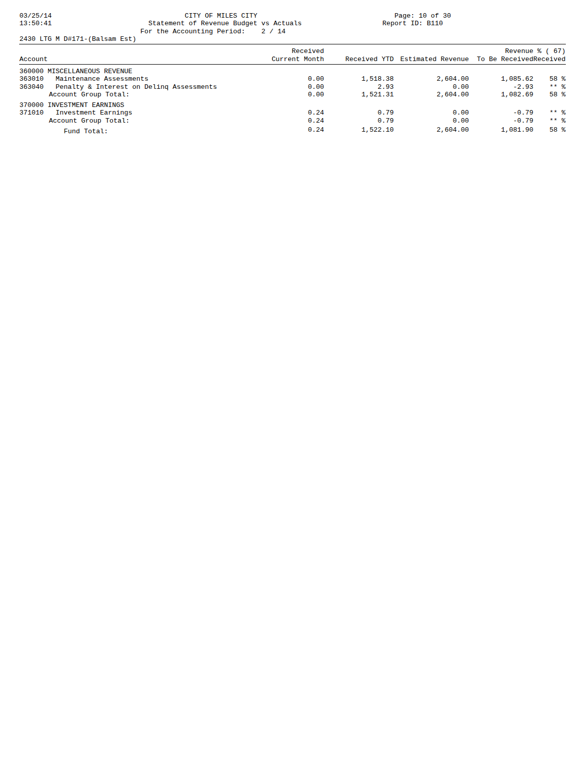03/25/14                                 CITY OF MILES CITY                                  Page: 10 of 30
13:50:41                        Statement of Revenue Budget vs Actuals                    Report ID: B110
                              For the Accounting Period:    2 / 14
2430 LTG M D#171-(Balsam Est)
| | Received | | | Revenue | % ( 67) |
| Account | Current Month | Received YTD | Estimated Revenue | To Be Received | Received |
| 360000 MISCELLANEOUS REVENUE | | | | | |
| 363010 Maintenance Assessments | 0.00 | 1,518.38 | 2,604.00 | 1,085.62 | 58 % |
| 363040 Penalty & Interest on Delinq Assessments | 0.00 | 2.93 | 0.00 | -2.93 | ** % |
| Account Group Total: | 0.00 | 1,521.31 | 2,604.00 | 1,082.69 | 58 % |
| 370000 INVESTMENT EARNINGS | | | | | |
| 371010 Investment Earnings | 0.24 | 0.79 | 0.00 | -0.79 | ** % |
| Account Group Total: | 0.24 | 0.79 | 0.00 | -0.79 | ** % |
| Fund Total: | 0.24 | 1,522.10 | 2,604.00 | 1,081.90 | 58 % |